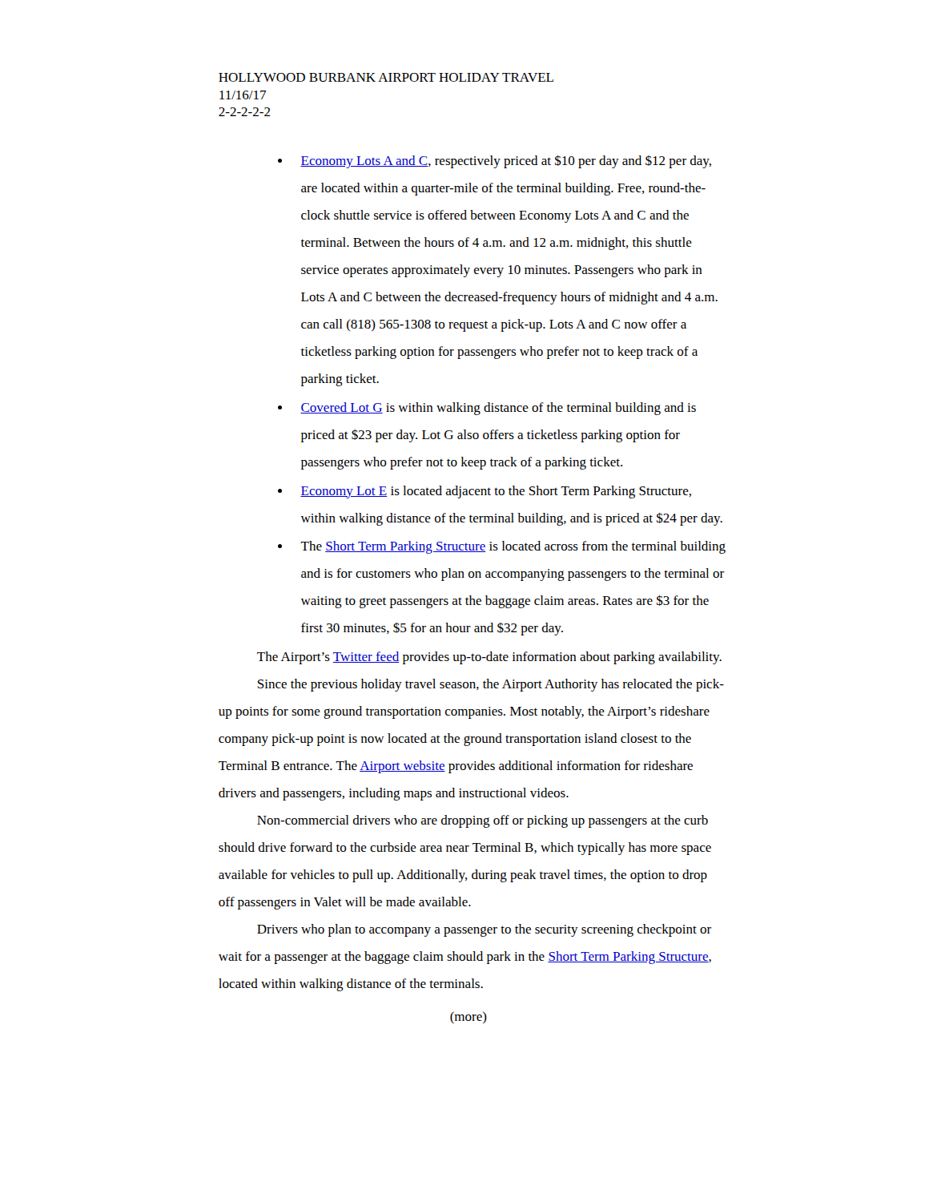HOLLYWOOD BURBANK AIRPORT HOLIDAY TRAVEL
11/16/17
2-2-2-2-2
Economy Lots A and C, respectively priced at $10 per day and $12 per day, are located within a quarter-mile of the terminal building. Free, round-the-clock shuttle service is offered between Economy Lots A and C and the terminal. Between the hours of 4 a.m. and 12 a.m. midnight, this shuttle service operates approximately every 10 minutes. Passengers who park in Lots A and C between the decreased-frequency hours of midnight and 4 a.m. can call (818) 565-1308 to request a pick-up. Lots A and C now offer a ticketless parking option for passengers who prefer not to keep track of a parking ticket.
Covered Lot G is within walking distance of the terminal building and is priced at $23 per day. Lot G also offers a ticketless parking option for passengers who prefer not to keep track of a parking ticket.
Economy Lot E is located adjacent to the Short Term Parking Structure, within walking distance of the terminal building, and is priced at $24 per day.
The Short Term Parking Structure is located across from the terminal building and is for customers who plan on accompanying passengers to the terminal or waiting to greet passengers at the baggage claim areas. Rates are $3 for the first 30 minutes, $5 for an hour and $32 per day.
The Airport’s Twitter feed provides up-to-date information about parking availability.
Since the previous holiday travel season, the Airport Authority has relocated the pick-up points for some ground transportation companies. Most notably, the Airport’s rideshare company pick-up point is now located at the ground transportation island closest to the Terminal B entrance. The Airport website provides additional information for rideshare drivers and passengers, including maps and instructional videos.
Non-commercial drivers who are dropping off or picking up passengers at the curb should drive forward to the curbside area near Terminal B, which typically has more space available for vehicles to pull up. Additionally, during peak travel times, the option to drop off passengers in Valet will be made available.
Drivers who plan to accompany a passenger to the security screening checkpoint or wait for a passenger at the baggage claim should park in the Short Term Parking Structure, located within walking distance of the terminals.
(more)